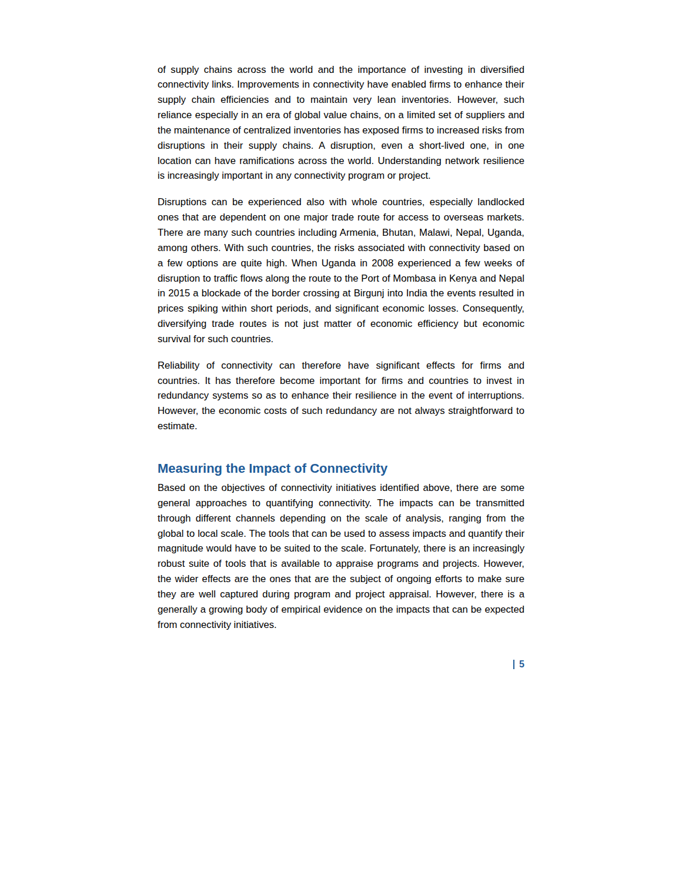of supply chains across the world and the importance of investing in diversified connectivity links. Improvements in connectivity have enabled firms to enhance their supply chain efficiencies and to maintain very lean inventories. However, such reliance especially in an era of global value chains, on a limited set of suppliers and the maintenance of centralized inventories has exposed firms to increased risks from disruptions in their supply chains. A disruption, even a short-lived one, in one location can have ramifications across the world. Understanding network resilience is increasingly important in any connectivity program or project.
Disruptions can be experienced also with whole countries, especially landlocked ones that are dependent on one major trade route for access to overseas markets. There are many such countries including Armenia, Bhutan, Malawi, Nepal, Uganda, among others. With such countries, the risks associated with connectivity based on a few options are quite high. When Uganda in 2008 experienced a few weeks of disruption to traffic flows along the route to the Port of Mombasa in Kenya and Nepal in 2015 a blockade of the border crossing at Birgunj into India the events resulted in prices spiking within short periods, and significant economic losses. Consequently, diversifying trade routes is not just matter of economic efficiency but economic survival for such countries.
Reliability of connectivity can therefore have significant effects for firms and countries. It has therefore become important for firms and countries to invest in redundancy systems so as to enhance their resilience in the event of interruptions. However, the economic costs of such redundancy are not always straightforward to estimate.
Measuring the Impact of Connectivity
Based on the objectives of connectivity initiatives identified above, there are some general approaches to quantifying connectivity. The impacts can be transmitted through different channels depending on the scale of analysis, ranging from the global to local scale. The tools that can be used to assess impacts and quantify their magnitude would have to be suited to the scale. Fortunately, there is an increasingly robust suite of tools that is available to appraise programs and projects. However, the wider effects are the ones that are the subject of ongoing efforts to make sure they are well captured during program and project appraisal. However, there is a generally a growing body of empirical evidence on the impacts that can be expected from connectivity initiatives.
5